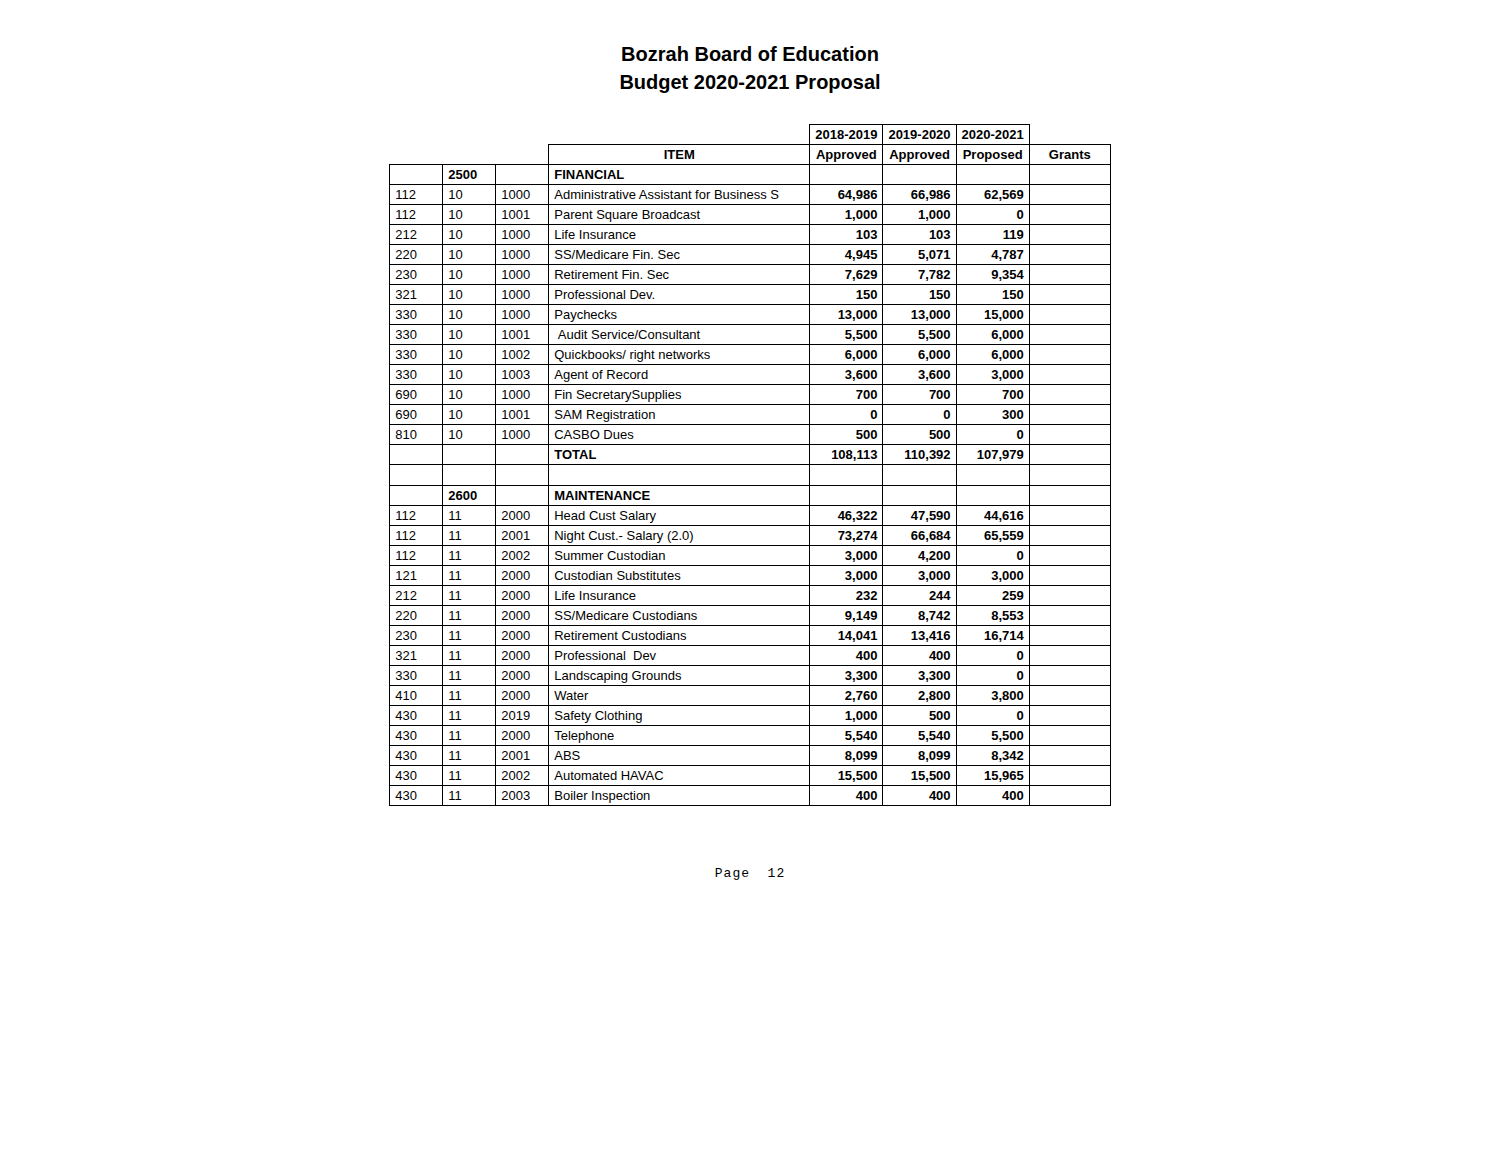Bozrah Board of Education
Budget 2020-2021 Proposal
| | | | | 2018-2019 | 2019-2020 | 2020-2021 | |
| --- | --- | --- | --- | --- | --- | --- | --- |
| | | | ITEM | Approved | Approved | Proposed | Grants |
| | 2500 | | FINANCIAL | | | | |
| 112 | 10 | 1000 | Administrative Assistant for Business S | 64,986 | 66,986 | 62,569 | |
| 112 | 10 | 1001 | Parent Square Broadcast | 1,000 | 1,000 | 0 | |
| 212 | 10 | 1000 | Life Insurance | 103 | 103 | 119 | |
| 220 | 10 | 1000 | SS/Medicare Fin. Sec | 4,945 | 5,071 | 4,787 | |
| 230 | 10 | 1000 | Retirement Fin. Sec | 7,629 | 7,782 | 9,354 | |
| 321 | 10 | 1000 | Professional Dev. | 150 | 150 | 150 | |
| 330 | 10 | 1000 | Paychecks | 13,000 | 13,000 | 15,000 | |
| 330 | 10 | 1001 | Audit Service/Consultant | 5,500 | 5,500 | 6,000 | |
| 330 | 10 | 1002 | Quickbooks/ right networks | 6,000 | 6,000 | 6,000 | |
| 330 | 10 | 1003 | Agent of Record | 3,600 | 3,600 | 3,000 | |
| 690 | 10 | 1000 | Fin SecretarySupplies | 700 | 700 | 700 | |
| 690 | 10 | 1001 | SAM Registration | 0 | 0 | 300 | |
| 810 | 10 | 1000 | CASBO Dues | 500 | 500 | 0 | |
| | | | TOTAL | 108,113 | 110,392 | 107,979 | |
| | 2600 | | MAINTENANCE | | | | |
| 112 | 11 | 2000 | Head Cust Salary | 46,322 | 47,590 | 44,616 | |
| 112 | 11 | 2001 | Night Cust.- Salary (2.0) | 73,274 | 66,684 | 65,559 | |
| 112 | 11 | 2002 | Summer Custodian | 3,000 | 4,200 | 0 | |
| 121 | 11 | 2000 | Custodian Substitutes | 3,000 | 3,000 | 3,000 | |
| 212 | 11 | 2000 | Life Insurance | 232 | 244 | 259 | |
| 220 | 11 | 2000 | SS/Medicare Custodians | 9,149 | 8,742 | 8,553 | |
| 230 | 11 | 2000 | Retirement Custodians | 14,041 | 13,416 | 16,714 | |
| 321 | 11 | 2000 | Professional Dev | 400 | 400 | 0 | |
| 330 | 11 | 2000 | Landscaping Grounds | 3,300 | 3,300 | 0 | |
| 410 | 11 | 2000 | Water | 2,760 | 2,800 | 3,800 | |
| 430 | 11 | 2019 | Safety Clothing | 1,000 | 500 | 0 | |
| 430 | 11 | 2000 | Telephone | 5,540 | 5,540 | 5,500 | |
| 430 | 11 | 2001 | ABS | 8,099 | 8,099 | 8,342 | |
| 430 | 11 | 2002 | Automated HAVAC | 15,500 | 15,500 | 15,965 | |
| 430 | 11 | 2003 | Boiler Inspection | 400 | 400 | 400 | |
Page 12